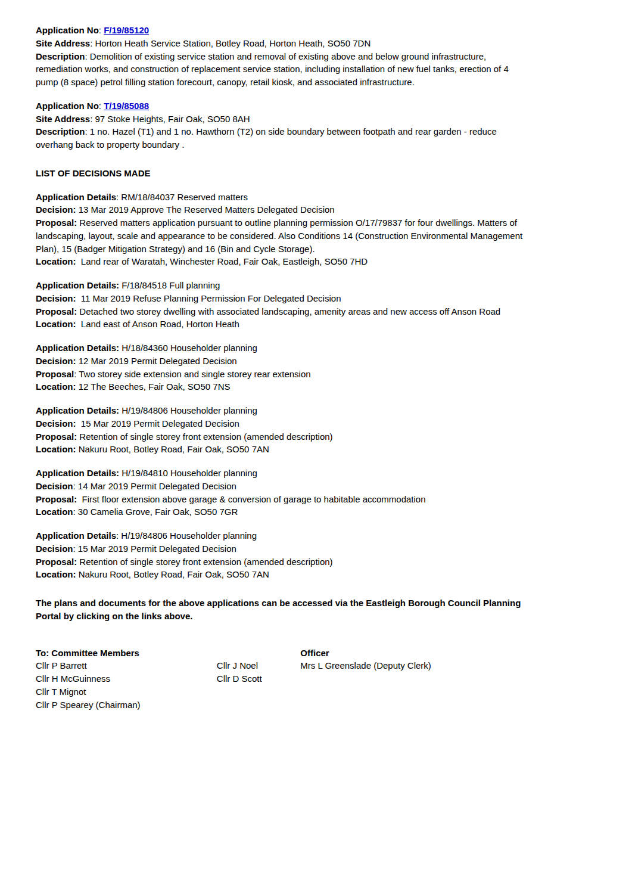Application No: F/19/85120
Site Address: Horton Heath Service Station, Botley Road, Horton Heath, SO50 7DN
Description: Demolition of existing service station and removal of existing above and below ground infrastructure, remediation works, and construction of replacement service station, including installation of new fuel tanks, erection of 4 pump (8 space) petrol filling station forecourt, canopy, retail kiosk, and associated infrastructure.
Application No: T/19/85088
Site Address: 97 Stoke Heights, Fair Oak, SO50 8AH
Description: 1 no. Hazel (T1) and 1 no. Hawthorn (T2) on side boundary between footpath and rear garden - reduce overhang back to property boundary .
LIST OF DECISIONS MADE
Application Details: RM/18/84037 Reserved matters
Decision: 13 Mar 2019 Approve The Reserved Matters Delegated Decision
Proposal: Reserved matters application pursuant to outline planning permission O/17/79837 for four dwellings. Matters of landscaping, layout, scale and appearance to be considered. Also Conditions 14 (Construction Environmental Management Plan), 15 (Badger Mitigation Strategy) and 16 (Bin and Cycle Storage).
Location: Land rear of Waratah, Winchester Road, Fair Oak, Eastleigh, SO50 7HD
Application Details: F/18/84518 Full planning
Decision: 11 Mar 2019 Refuse Planning Permission For Delegated Decision
Proposal: Detached two storey dwelling with associated landscaping, amenity areas and new access off Anson Road
Location: Land east of Anson Road, Horton Heath
Application Details: H/18/84360 Householder planning
Decision: 12 Mar 2019 Permit Delegated Decision
Proposal: Two storey side extension and single storey rear extension
Location: 12 The Beeches, Fair Oak, SO50 7NS
Application Details: H/19/84806 Householder planning
Decision: 15 Mar 2019 Permit Delegated Decision
Proposal: Retention of single storey front extension (amended description)
Location: Nakuru Root, Botley Road, Fair Oak, SO50 7AN
Application Details: H/19/84810 Householder planning
Decision: 14 Mar 2019 Permit Delegated Decision
Proposal: First floor extension above garage & conversion of garage to habitable accommodation
Location: 30 Camelia Grove, Fair Oak, SO50 7GR
Application Details: H/19/84806 Householder planning
Decision: 15 Mar 2019 Permit Delegated Decision
Proposal: Retention of single storey front extension (amended description)
Location: Nakuru Root, Botley Road, Fair Oak, SO50 7AN
The plans and documents for the above applications can be accessed via the Eastleigh Borough Council Planning Portal by clicking on the links above.
| To: Committee Members | Officer |
| Cllr P Barrett | Cllr J Noel | Mrs L Greenslade (Deputy Clerk) |
| Cllr H McGuinness | Cllr D Scott | |
| Cllr T Mignot | | |
| Cllr P Spearey (Chairman) | | |